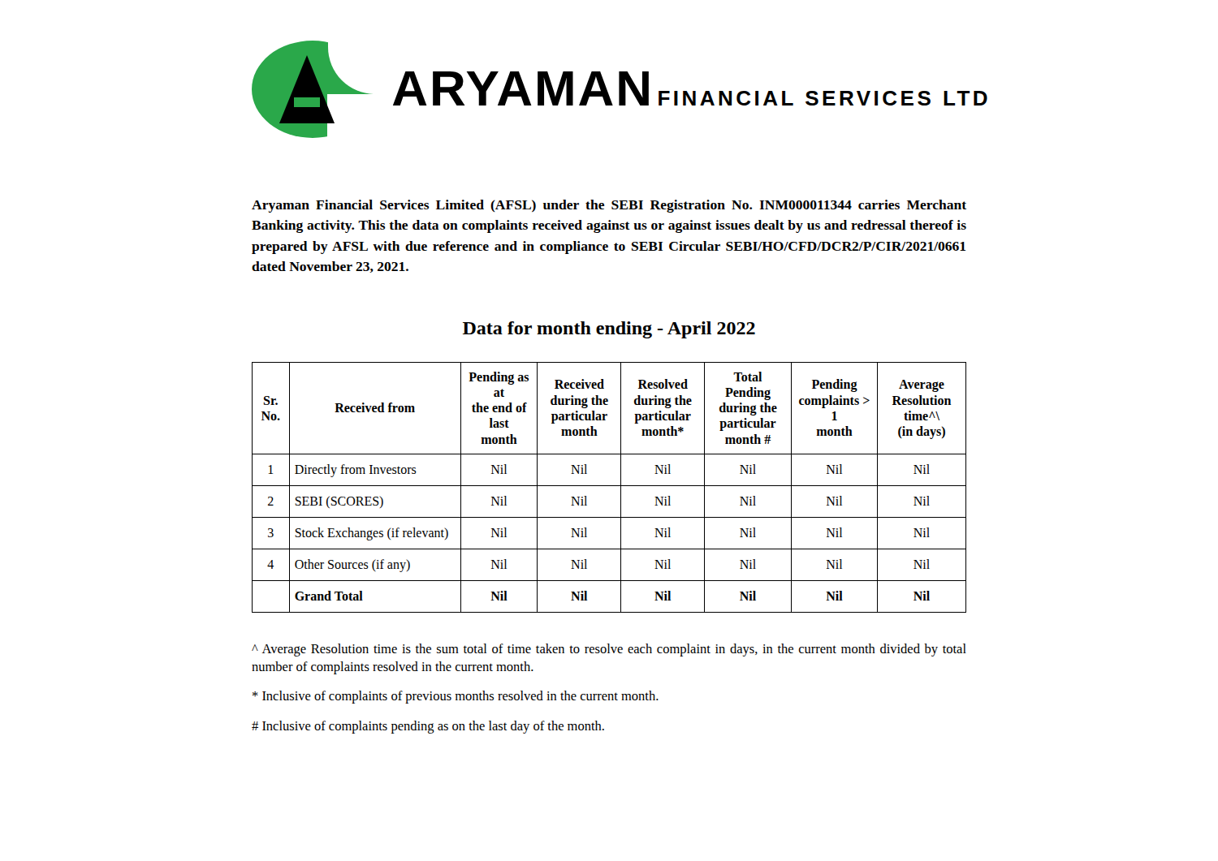ARYAMAN FINANCIAL SERVICES LTD
Aryaman Financial Services Limited (AFSL) under the SEBI Registration No. INM000011344 carries Merchant Banking activity. This the data on complaints received against us or against issues dealt by us and redressal thereof is prepared by AFSL with due reference and in compliance to SEBI Circular SEBI/HO/CFD/DCR2/P/CIR/2021/0661 dated November 23, 2021.
Data for month ending - April 2022
| Sr. No. | Received from | Pending as at the end of last month | Received during the particular month | Resolved during the particular month* | Total Pending during the particular month # | Pending complaints > 1 month | Average Resolution time^\ (in days) |
| --- | --- | --- | --- | --- | --- | --- | --- |
| 1 | Directly from Investors | Nil | Nil | Nil | Nil | Nil | Nil |
| 2 | SEBI (SCORES) | Nil | Nil | Nil | Nil | Nil | Nil |
| 3 | Stock Exchanges (if relevant) | Nil | Nil | Nil | Nil | Nil | Nil |
| 4 | Other Sources (if any) | Nil | Nil | Nil | Nil | Nil | Nil |
| | Grand Total | Nil | Nil | Nil | Nil | Nil | Nil |
^ Average Resolution time is the sum total of time taken to resolve each complaint in days, in the current month divided by total number of complaints resolved in the current month.
* Inclusive of complaints of previous months resolved in the current month.
# Inclusive of complaints pending as on the last day of the month.